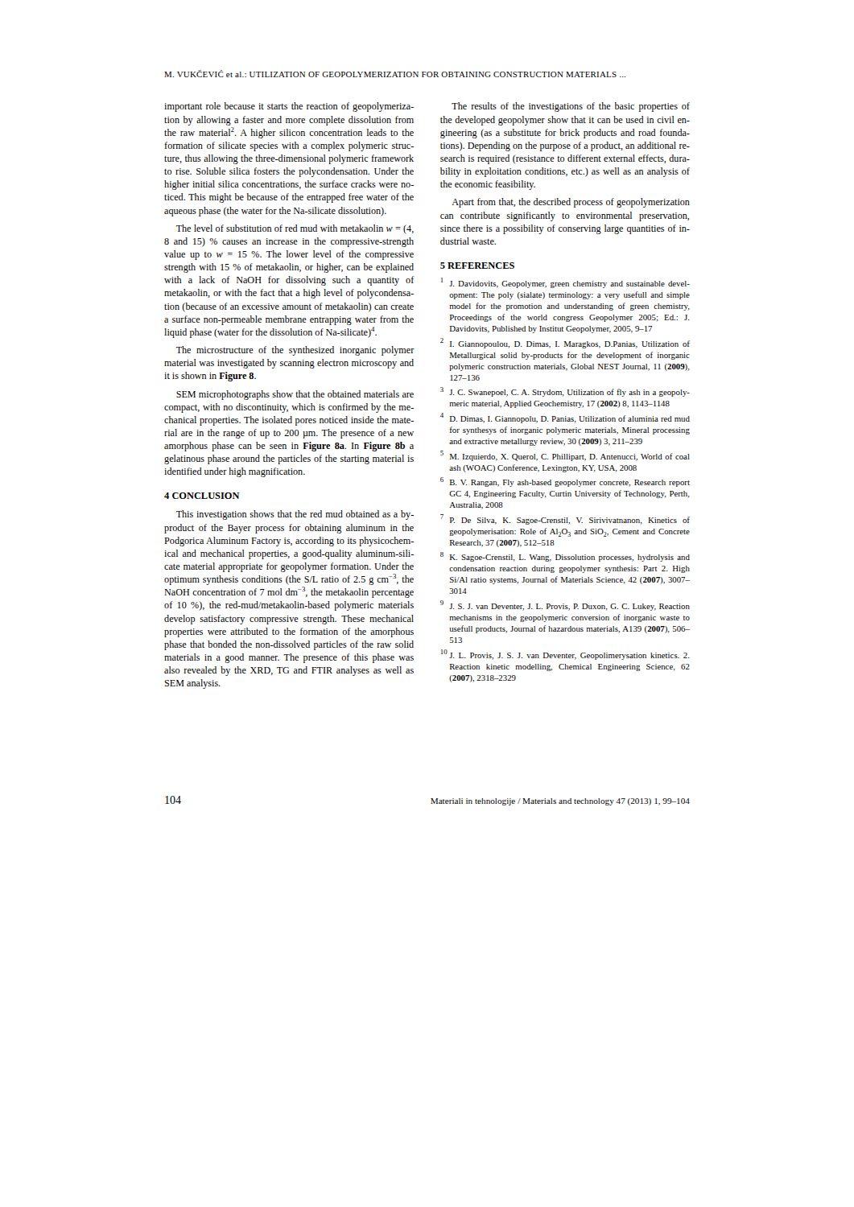M. VUKČEVIĆ et al.: UTILIZATION OF GEOPOLYMERIZATION FOR OBTAINING CONSTRUCTION MATERIALS ...
important role because it starts the reaction of geopolymerization by allowing a faster and more complete dissolution from the raw material2. A higher silicon concentration leads to the formation of silicate species with a complex polymeric structure, thus allowing the three-dimensional polymeric framework to rise. Soluble silica fosters the polycondensation. Under the higher initial silica concentrations, the surface cracks were noticed. This might be because of the entrapped free water of the aqueous phase (the water for the Na-silicate dissolution).
The level of substitution of red mud with metakaolin w = (4, 8 and 15) % causes an increase in the compressive-strength value up to w = 15 %. The lower level of the compressive strength with 15 % of metakaolin, or higher, can be explained with a lack of NaOH for dissolving such a quantity of metakaolin, or with the fact that a high level of polycondensation (because of an excessive amount of metakaolin) can create a surface non-permeable membrane entrapping water from the liquid phase (water for the dissolution of Na-silicate)4.
The microstructure of the synthesized inorganic polymer material was investigated by scanning electron microscopy and it is shown in Figure 8.
SEM microphotographs show that the obtained materials are compact, with no discontinuity, which is confirmed by the mechanical properties. The isolated pores noticed inside the material are in the range of up to 200 µm. The presence of a new amorphous phase can be seen in Figure 8a. In Figure 8b a gelatinous phase around the particles of the starting material is identified under high magnification.
4 CONCLUSION
This investigation shows that the red mud obtained as a by-product of the Bayer process for obtaining aluminum in the Podgorica Aluminum Factory is, according to its physicochemical and mechanical properties, a good-quality aluminum-silicate material appropriate for geopolymer formation. Under the optimum synthesis conditions (the S/L ratio of 2.5 g cm−3, the NaOH concentration of 7 mol dm−3, the metakaolin percentage of 10 %), the red-mud/metakaolin-based polymeric materials develop satisfactory compressive strength. These mechanical properties were attributed to the formation of the amorphous phase that bonded the non-dissolved particles of the raw solid materials in a good manner. The presence of this phase was also revealed by the XRD, TG and FTIR analyses as well as SEM analysis.
The results of the investigations of the basic properties of the developed geopolymer show that it can be used in civil engineering (as a substitute for brick products and road foundations). Depending on the purpose of a product, an additional research is required (resistance to different external effects, durability in exploitation conditions, etc.) as well as an analysis of the economic feasibility.
Apart from that, the described process of geopolymerization can contribute significantly to environmental preservation, since there is a possibility of conserving large quantities of industrial waste.
5 REFERENCES
1 J. Davidovits, Geopolymer, green chemistry and sustainable development: The poly (sialate) terminology: a very usefull and simple model for the promotion and understanding of green chemistry, Proceedings of the world congress Geopolymer 2005; Ed.: J. Davidovits, Published by Institut Geopolymer, 2005, 9–17
2 I. Giannopoulou, D. Dimas, I. Maragkos, D.Panias, Utilization of Metallurgical solid by-products for the development of inorganic polymeric construction materials, Global NEST Journal, 11 (2009), 127–136
3 J. C. Swanepoel, C. A. Strydom, Utilization of fly ash in a geopolymeric material, Applied Geochemistry, 17 (2002) 8, 1143–1148
4 D. Dimas, I. Giannopolu, D. Panias, Utilization of aluminia red mud for synthesys of inorganic polymeric materials, Mineral processing and extractive metallurgy review, 30 (2009) 3, 211–239
5 M. Izquierdo, X. Querol, C. Phillipart, D. Antenucci, World of coal ash (WOAC) Conference, Lexington, KY, USA, 2008
6 B. V. Rangan, Fly ash-based geopolymer concrete, Research report GC 4, Engineering Faculty, Curtin University of Technology, Perth, Australia, 2008
7 P. De Silva, K. Sagoe-Crenstil, V. Sirivivatnanon, Kinetics of geopolymerisation: Role of Al2O3 and SiO2, Cement and Concrete Research, 37 (2007), 512–518
8 K. Sagoe-Crenstil, L. Wang, Dissolution processes, hydrolysis and condensation reaction during geopolymer synthesis: Part 2. High Si/Al ratio systems, Journal of Materials Science, 42 (2007), 3007–3014
9 J. S. J. van Deventer, J. L. Provis, P. Duxon, G. C. Lukey, Reaction mechanisms in the geopolymeric conversion of inorganic waste to usefull products, Journal of hazardous materials, A139 (2007), 506–513
10 J. L. Provis, J. S. J. van Deventer, Geopolimerysation kinetics. 2. Reaction kinetic modelling, Chemical Engineering Science, 62 (2007), 2318–2329
104 Materiali in tehnologije / Materials and technology 47 (2013) 1, 99–104